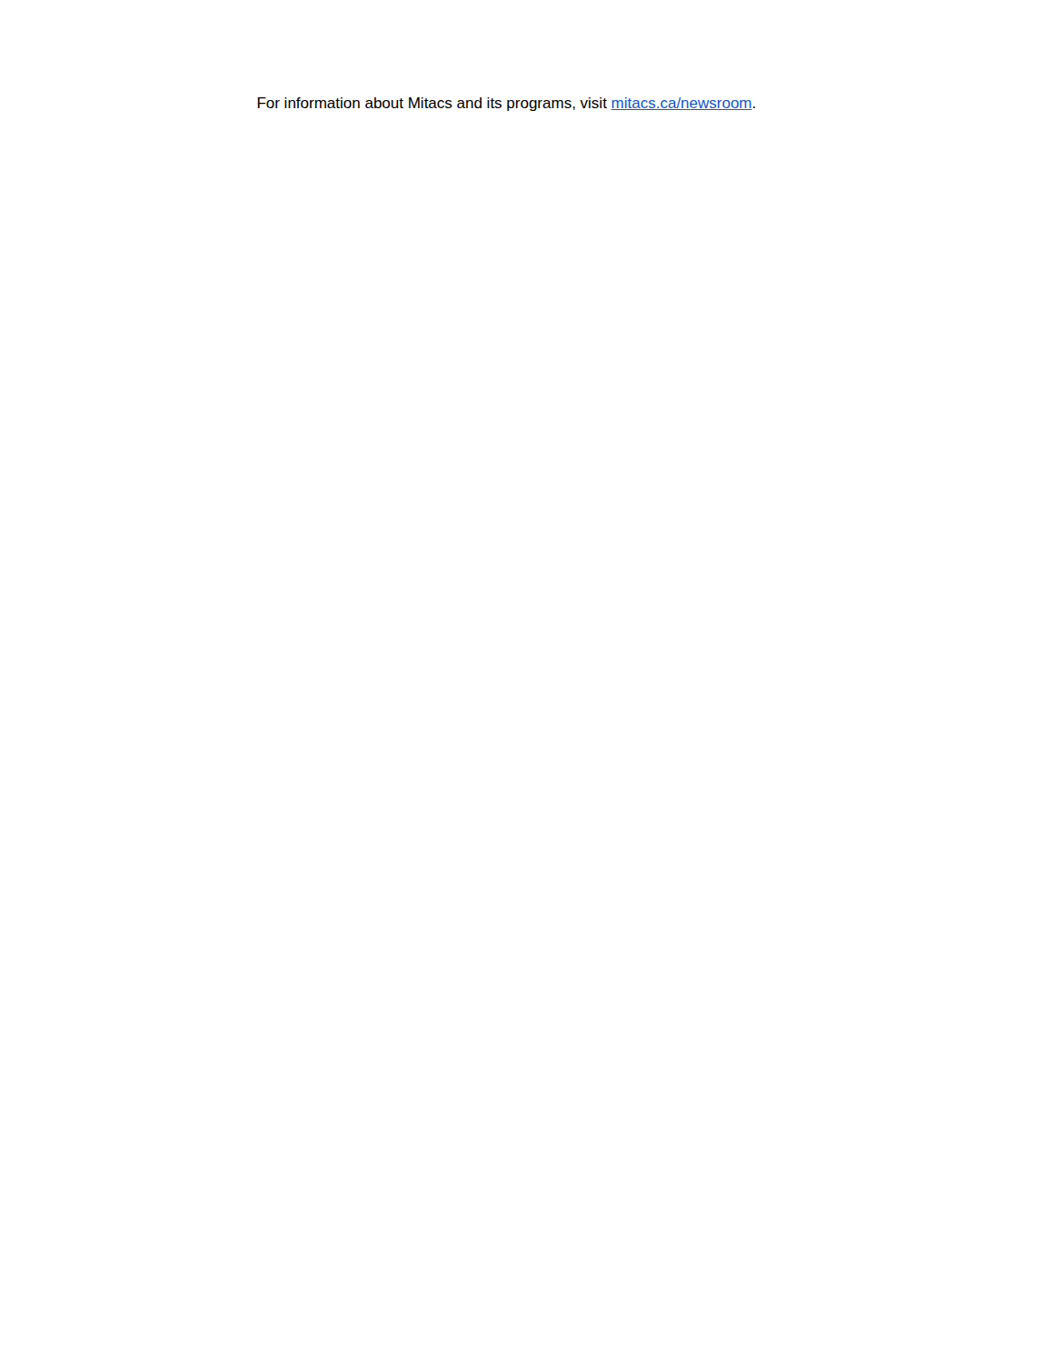For information about Mitacs and its programs, visit mitacs.ca/newsroom.